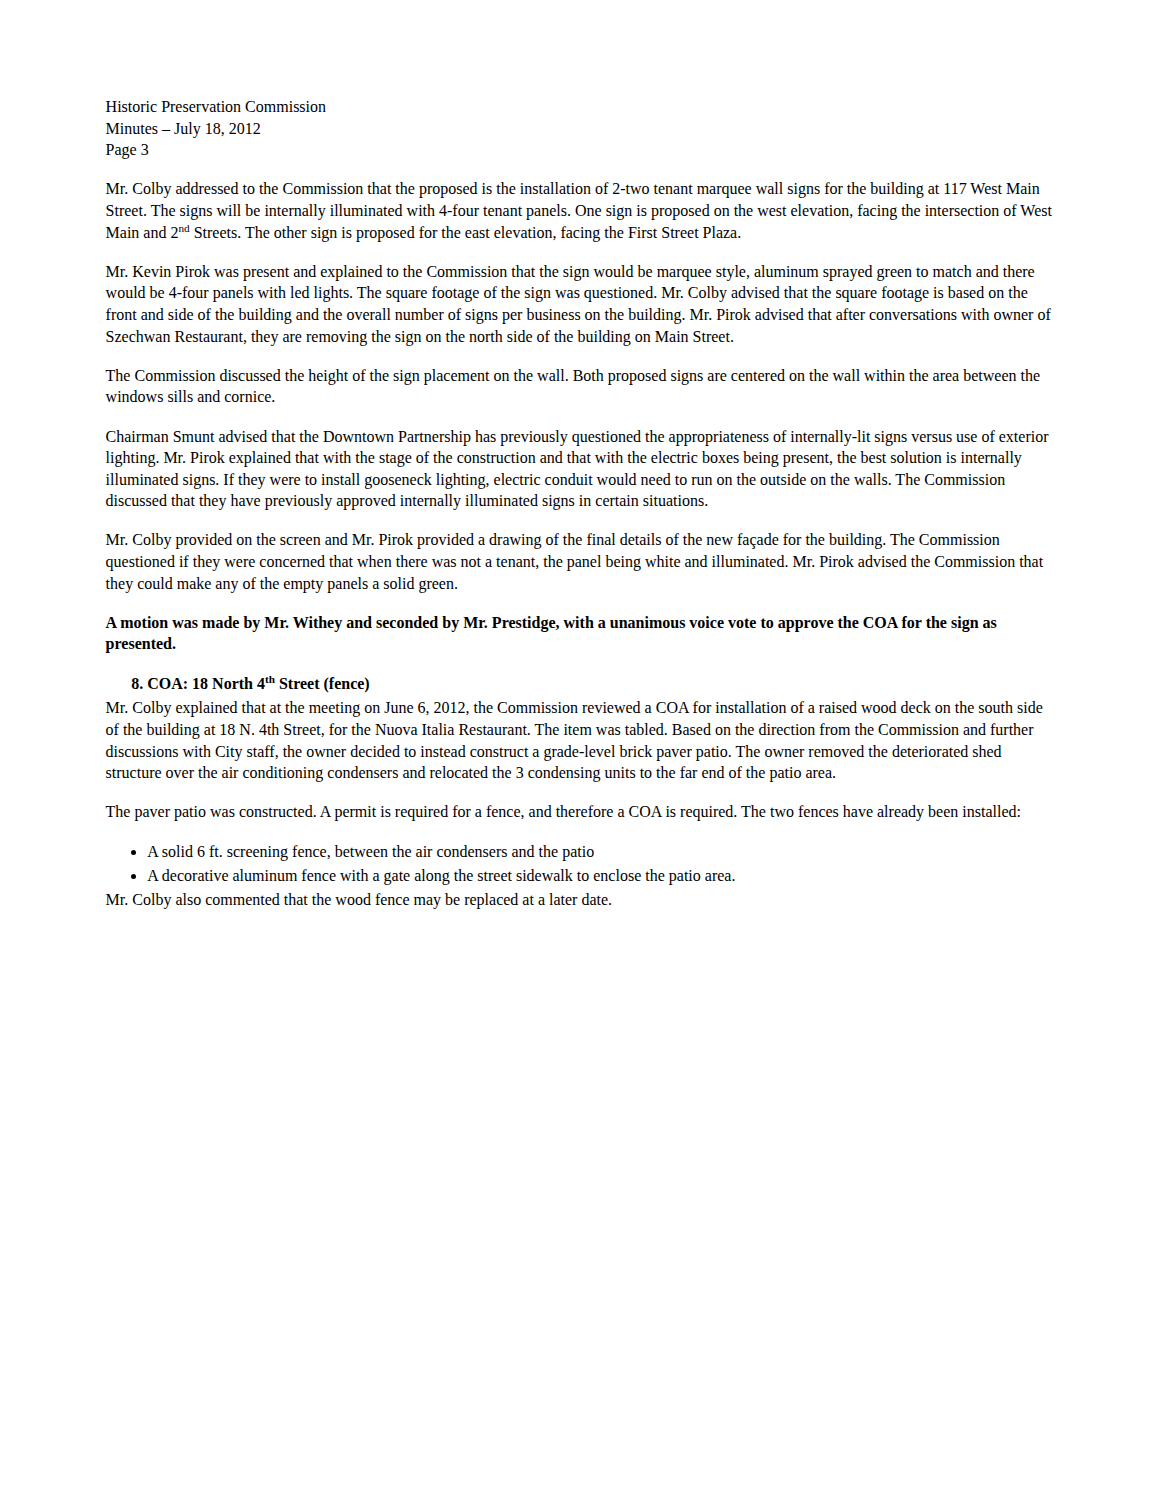Historic Preservation Commission
Minutes – July 18, 2012
Page 3
Mr. Colby addressed to the Commission that the proposed is the installation of 2-two tenant marquee wall signs for the building at 117 West Main Street. The signs will be internally illuminated with 4-four tenant panels. One sign is proposed on the west elevation, facing the intersection of West Main and 2nd Streets. The other sign is proposed for the east elevation, facing the First Street Plaza.
Mr. Kevin Pirok was present and explained to the Commission that the sign would be marquee style, aluminum sprayed green to match and there would be 4-four panels with led lights. The square footage of the sign was questioned. Mr. Colby advised that the square footage is based on the front and side of the building and the overall number of signs per business on the building. Mr. Pirok advised that after conversations with owner of Szechwan Restaurant, they are removing the sign on the north side of the building on Main Street.
The Commission discussed the height of the sign placement on the wall. Both proposed signs are centered on the wall within the area between the windows sills and cornice.
Chairman Smunt advised that the Downtown Partnership has previously questioned the appropriateness of internally-lit signs versus use of exterior lighting. Mr. Pirok explained that with the stage of the construction and that with the electric boxes being present, the best solution is internally illuminated signs. If they were to install gooseneck lighting, electric conduit would need to run on the outside on the walls. The Commission discussed that they have previously approved internally illuminated signs in certain situations.
Mr. Colby provided on the screen and Mr. Pirok provided a drawing of the final details of the new façade for the building. The Commission questioned if they were concerned that when there was not a tenant, the panel being white and illuminated. Mr. Pirok advised the Commission that they could make any of the empty panels a solid green.
A motion was made by Mr. Withey and seconded by Mr. Prestidge, with a unanimous voice vote to approve the COA for the sign as presented.
COA: 18 North 4th Street (fence)
Mr. Colby explained that at the meeting on June 6, 2012, the Commission reviewed a COA for installation of a raised wood deck on the south side of the building at 18 N. 4th Street, for the Nuova Italia Restaurant. The item was tabled. Based on the direction from the Commission and further discussions with City staff, the owner decided to instead construct a grade-level brick paver patio. The owner removed the deteriorated shed structure over the air conditioning condensers and relocated the 3 condensing units to the far end of the patio area.
The paver patio was constructed. A permit is required for a fence, and therefore a COA is required. The two fences have already been installed:
A solid 6 ft. screening fence, between the air condensers and the patio
A decorative aluminum fence with a gate along the street sidewalk to enclose the patio area.
Mr. Colby also commented that the wood fence may be replaced at a later date.